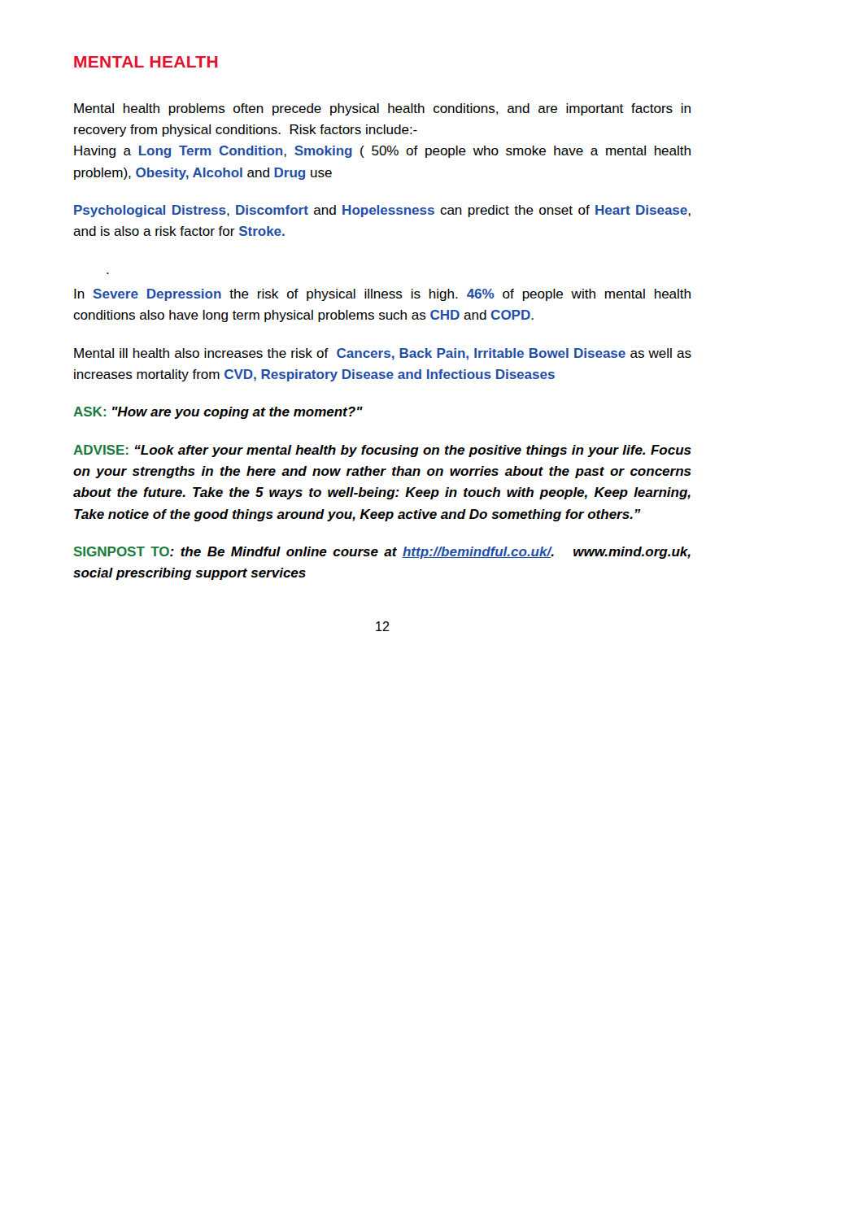MENTAL HEALTH
Mental health problems often precede physical health conditions, and are important factors in recovery from physical conditions. Risk factors include:-
Having a Long Term Condition, Smoking ( 50% of people who smoke have a mental health problem), Obesity, Alcohol and Drug use
Psychological Distress, Discomfort and Hopelessness can predict the onset of Heart Disease, and is also a risk factor for Stroke.
.
In Severe Depression the risk of physical illness is high. 46% of people with mental health conditions also have long term physical problems such as CHD and COPD.
Mental ill health also increases the risk of Cancers, Back Pain, Irritable Bowel Disease as well as increases mortality from CVD, Respiratory Disease and Infectious Diseases
ASK: "How are you coping at the moment?"
ADVISE: “Look after your mental health by focusing on the positive things in your life. Focus on your strengths in the here and now rather than on worries about the past or concerns about the future. Take the 5 ways to well-being: Keep in touch with people, Keep learning, Take notice of the good things around you, Keep active and Do something for others.”
SIGNPOST TO: the Be Mindful online course at http://bemindful.co.uk/. www.mind.org.uk, social prescribing support services
12